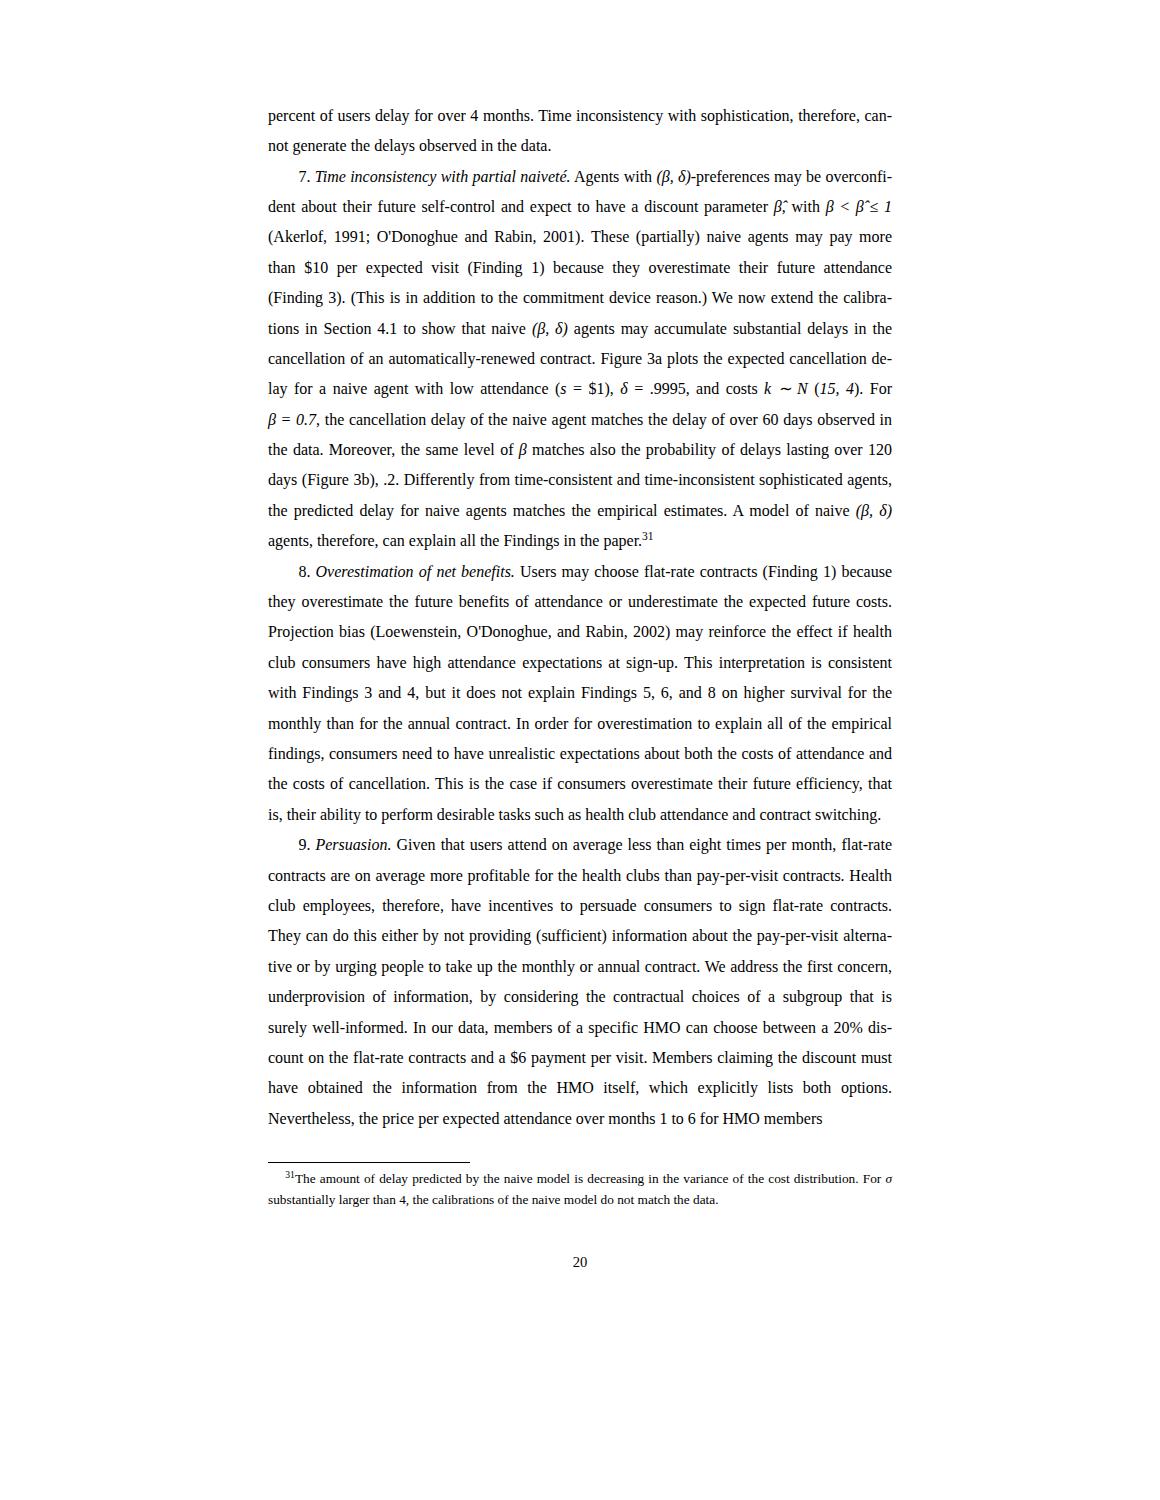percent of users delay for over 4 months. Time inconsistency with sophistication, therefore, cannot generate the delays observed in the data.
7. Time inconsistency with partial naiveté. Agents with (β, δ)-preferences may be overconfident about their future self-control and expect to have a discount parameter β̂, with β < β̂ ≤ 1 (Akerlof, 1991; O'Donoghue and Rabin, 2001). These (partially) naive agents may pay more than $10 per expected visit (Finding 1) because they overestimate their future attendance (Finding 3). (This is in addition to the commitment device reason.) We now extend the calibrations in Section 4.1 to show that naive (β, δ) agents may accumulate substantial delays in the cancellation of an automatically-renewed contract. Figure 3a plots the expected cancellation delay for a naive agent with low attendance (s = $1), δ = .9995, and costs k ∼ N (15, 4). For β = 0.7, the cancellation delay of the naive agent matches the delay of over 60 days observed in the data. Moreover, the same level of β matches also the probability of delays lasting over 120 days (Figure 3b), .2. Differently from time-consistent and time-inconsistent sophisticated agents, the predicted delay for naive agents matches the empirical estimates. A model of naive (β, δ) agents, therefore, can explain all the Findings in the paper.31
8. Overestimation of net benefits. Users may choose flat-rate contracts (Finding 1) because they overestimate the future benefits of attendance or underestimate the expected future costs. Projection bias (Loewenstein, O'Donoghue, and Rabin, 2002) may reinforce the effect if health club consumers have high attendance expectations at sign-up. This interpretation is consistent with Findings 3 and 4, but it does not explain Findings 5, 6, and 8 on higher survival for the monthly than for the annual contract. In order for overestimation to explain all of the empirical findings, consumers need to have unrealistic expectations about both the costs of attendance and the costs of cancellation. This is the case if consumers overestimate their future efficiency, that is, their ability to perform desirable tasks such as health club attendance and contract switching.
9. Persuasion. Given that users attend on average less than eight times per month, flat-rate contracts are on average more profitable for the health clubs than pay-per-visit contracts. Health club employees, therefore, have incentives to persuade consumers to sign flat-rate contracts. They can do this either by not providing (sufficient) information about the pay-per-visit alternative or by urging people to take up the monthly or annual contract. We address the first concern, underprovision of information, by considering the contractual choices of a subgroup that is surely well-informed. In our data, members of a specific HMO can choose between a 20% discount on the flat-rate contracts and a $6 payment per visit. Members claiming the discount must have obtained the information from the HMO itself, which explicitly lists both options. Nevertheless, the price per expected attendance over months 1 to 6 for HMO members
31The amount of delay predicted by the naive model is decreasing in the variance of the cost distribution. For σ substantially larger than 4, the calibrations of the naive model do not match the data.
20